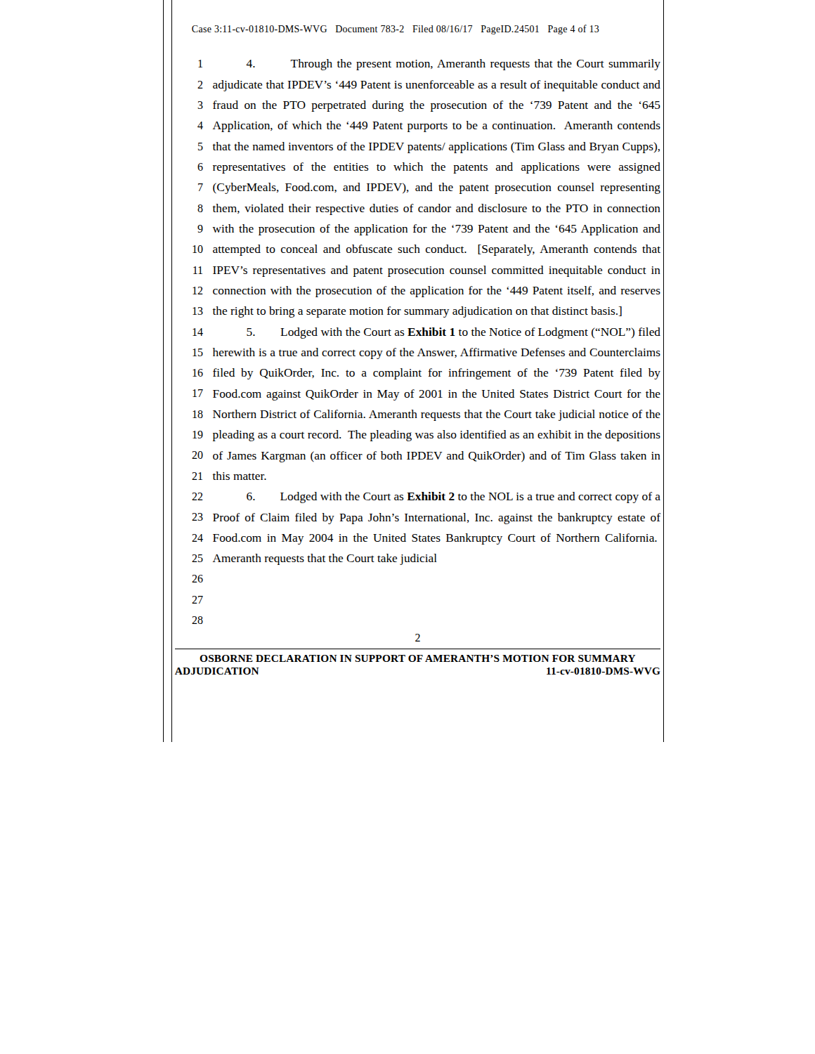Case 3:11-cv-01810-DMS-WVG Document 783-2 Filed 08/16/17 PageID.24501 Page 4 of 13
1
2
3
4
5
6
7
8
9
10
11
12
13
14
15
16
17
18
19
20
21
22
23
24
25
26
27
28
4. Through the present motion, Ameranth requests that the Court summarily adjudicate that IPDEV’s ‘449 Patent is unenforceable as a result of inequitable conduct and fraud on the PTO perpetrated during the prosecution of the ‘739 Patent and the ‘645 Application, of which the ‘449 Patent purports to be a continuation. Ameranth contends that the named inventors of the IPDEV patents/ applications (Tim Glass and Bryan Cupps), representatives of the entities to which the patents and applications were assigned (CyberMeals, Food.com, and IPDEV), and the patent prosecution counsel representing them, violated their respective duties of candor and disclosure to the PTO in connection with the prosecution of the application for the ‘739 Patent and the ‘645 Application and attempted to conceal and obfuscate such conduct. [Separately, Ameranth contends that IPEV’s representatives and patent prosecution counsel committed inequitable conduct in connection with the prosecution of the application for the ‘449 Patent itself, and reserves the right to bring a separate motion for summary adjudication on that distinct basis.]
5. Lodged with the Court as Exhibit 1 to the Notice of Lodgment (“NOL”) filed herewith is a true and correct copy of the Answer, Affirmative Defenses and Counterclaims filed by QuikOrder, Inc. to a complaint for infringement of the ‘739 Patent filed by Food.com against QuikOrder in May of 2001 in the United States District Court for the Northern District of California. Ameranth requests that the Court take judicial notice of the pleading as a court record. The pleading was also identified as an exhibit in the depositions of James Kargman (an officer of both IPDEV and QuikOrder) and of Tim Glass taken in this matter.
6. Lodged with the Court as Exhibit 2 to the NOL is a true and correct copy of a Proof of Claim filed by Papa John’s International, Inc. against the bankruptcy estate of Food.com in May 2004 in the United States Bankruptcy Court of Northern California. Ameranth requests that the Court take judicial
2
OSBORNE DECLARATION IN SUPPORT OF AMERANTH’S MOTION FOR SUMMARY
ADJUDICATION 11-cv-01810-DMS-WVG